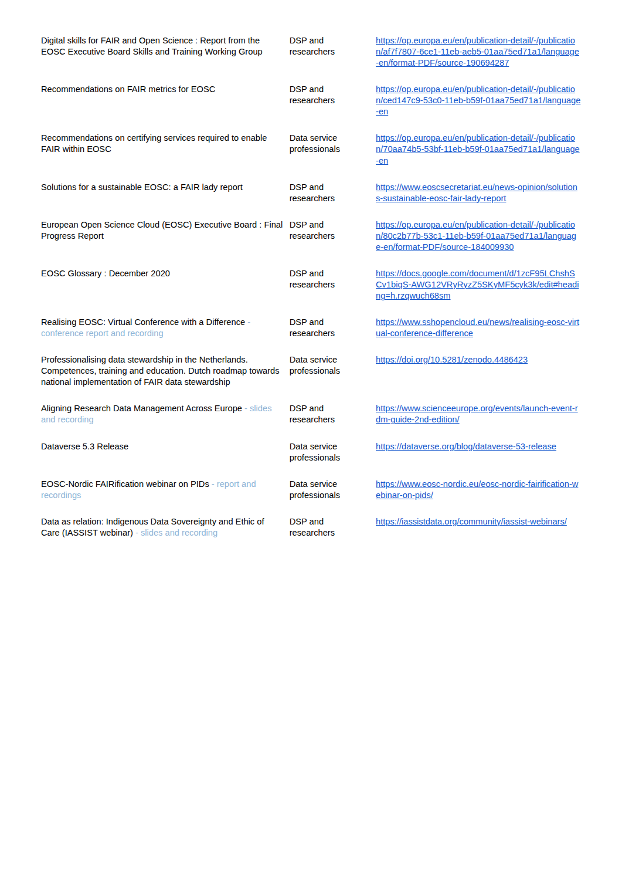| Digital skills for FAIR and Open Science : Report from the EOSC Executive Board Skills and Training Working Group | DSP and researchers | https://op.europa.eu/en/publication-detail/-/publication/af7f7807-6ce1-11eb-aeb5-01aa75ed71a1/language-en/format-PDF/source-190694287 |
| Recommendations on FAIR metrics for EOSC | DSP and researchers | https://op.europa.eu/en/publication-detail/-/publication/ced147c9-53c0-11eb-b59f-01aa75ed71a1/language-en |
| Recommendations on certifying services required to enable FAIR within EOSC | Data service professionals | https://op.europa.eu/en/publication-detail/-/publication/70aa74b5-53bf-11eb-b59f-01aa75ed71a1/language-en |
| Solutions for a sustainable EOSC: a FAIR lady report | DSP and researchers | https://www.eoscsecretariat.eu/news-opinion/solutions-sustainable-eosc-fair-lady-report |
| European Open Science Cloud (EOSC) Executive Board : Final Progress Report | DSP and researchers | https://op.europa.eu/en/publication-detail/-/publication/80c2b77b-53c1-11eb-b59f-01aa75ed71a1/language-en/format-PDF/source-184009930 |
| EOSC Glossary : December 2020 | DSP and researchers | https://docs.google.com/document/d/1zcF95LChshSCv1biqS-AWG12VRyRyzZ5SKyMF5cyk3k/edit#heading=h.rzqwuch68sm |
| Realising EOSC: Virtual Conference with a Difference - conference report and recording | DSP and researchers | https://www.sshopencloud.eu/news/realising-eosc-virtual-conference-difference |
| Professionalising data stewardship in the Netherlands. Competences, training and education. Dutch roadmap towards national implementation of FAIR data stewardship | Data service professionals | https://doi.org/10.5281/zenodo.4486423 |
| Aligning Research Data Management Across Europe - slides and recording | DSP and researchers | https://www.scienceeurope.org/events/launch-event-rdm-guide-2nd-edition/ |
| Dataverse 5.3 Release | Data service professionals | https://dataverse.org/blog/dataverse-53-release |
| EOSC-Nordic FAIRification webinar on PIDs - report and recordings | Data service professionals | https://www.eosc-nordic.eu/eosc-nordic-fairification-webinar-on-pids/ |
| Data as relation: Indigenous Data Sovereignty and Ethic of Care (IASSIST webinar) - slides and recording | DSP and researchers | https://iassistdata.org/community/iassist-webinars/ |